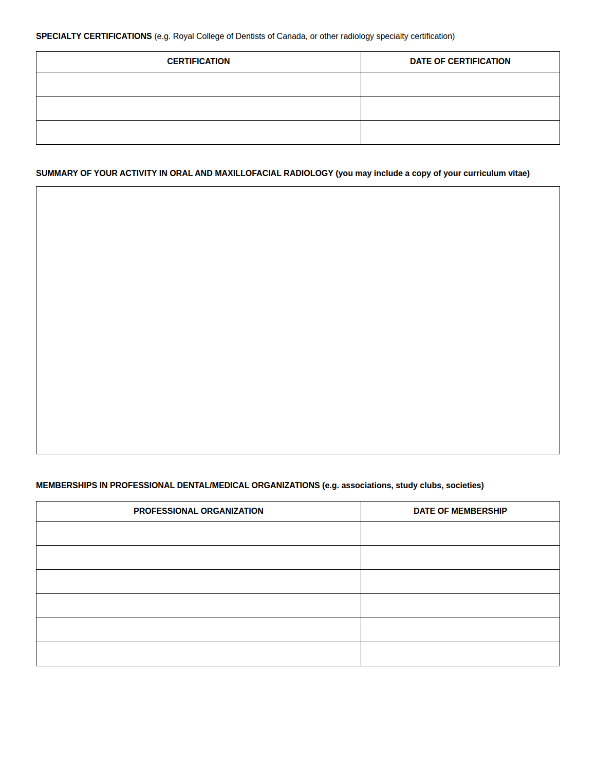SPECIALTY CERTIFICATIONS (e.g. Royal College of Dentists of Canada, or other radiology specialty certification)
| CERTIFICATION | DATE OF CERTIFICATION |
| --- | --- |
SUMMARY OF YOUR ACTIVITY IN ORAL AND MAXILLOFACIAL RADIOLOGY (you may include a copy of your curriculum vitae)
MEMBERSHIPS IN PROFESSIONAL DENTAL/MEDICAL ORGANIZATIONS (e.g. associations, study clubs, societies)
| PROFESSIONAL ORGANIZATION | DATE OF MEMBERSHIP |
| --- | --- |